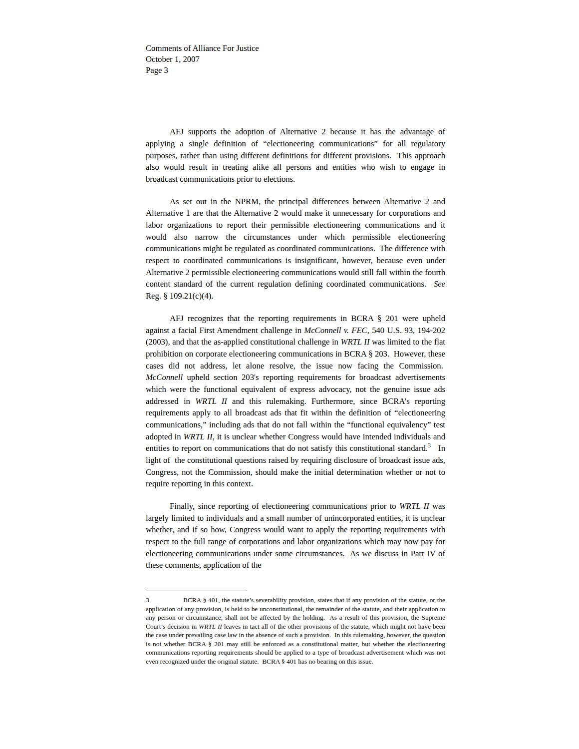Comments of Alliance For Justice
October 1, 2007
Page 3
AFJ supports the adoption of Alternative 2 because it has the advantage of applying a single definition of “electioneering communications” for all regulatory purposes, rather than using different definitions for different provisions. This approach also would result in treating alike all persons and entities who wish to engage in broadcast communications prior to elections.
As set out in the NPRM, the principal differences between Alternative 2 and Alternative 1 are that the Alternative 2 would make it unnecessary for corporations and labor organizations to report their permissible electioneering communications and it would also narrow the circumstances under which permissible electioneering communications might be regulated as coordinated communications. The difference with respect to coordinated communications is insignificant, however, because even under Alternative 2 permissible electioneering communications would still fall within the fourth content standard of the current regulation defining coordinated communications. See Reg. § 109.21(c)(4).
AFJ recognizes that the reporting requirements in BCRA § 201 were upheld against a facial First Amendment challenge in McConnell v. FEC, 540 U.S. 93, 194-202 (2003), and that the as-applied constitutional challenge in WRTL II was limited to the flat prohibition on corporate electioneering communications in BCRA § 203. However, these cases did not address, let alone resolve, the issue now facing the Commission. McConnell upheld section 203's reporting requirements for broadcast advertisements which were the functional equivalent of express advocacy, not the genuine issue ads addressed in WRTL II and this rulemaking. Furthermore, since BCRA’s reporting requirements apply to all broadcast ads that fit within the definition of “electioneering communications,” including ads that do not fall within the “functional equivalency” test adopted in WRTL II, it is unclear whether Congress would have intended individuals and entities to report on communications that do not satisfy this constitutional standard.3 In light of the constitutional questions raised by requiring disclosure of broadcast issue ads, Congress, not the Commission, should make the initial determination whether or not to require reporting in this context.
Finally, since reporting of electioneering communications prior to WRTL II was largely limited to individuals and a small number of unincorporated entities, it is unclear whether, and if so how, Congress would want to apply the reporting requirements with respect to the full range of corporations and labor organizations which may now pay for electioneering communications under some circumstances. As we discuss in Part IV of these comments, application of the
3 BCRA § 401, the statute’s severability provision, states that if any provision of the statute, or the application of any provision, is held to be unconstitutional, the remainder of the statute, and their application to any person or circumstance, shall not be affected by the holding. As a result of this provision, the Supreme Court’s decision in WRTL II leaves in tact all of the other provisions of the statute, which might not have been the case under prevailing case law in the absence of such a provision. In this rulemaking, however, the question is not whether BCRA § 201 may still be enforced as a constitutional matter, but whether the electioneering communications reporting requirements should be applied to a type of broadcast advertisement which was not even recognized under the original statute. BCRA § 401 has no bearing on this issue.